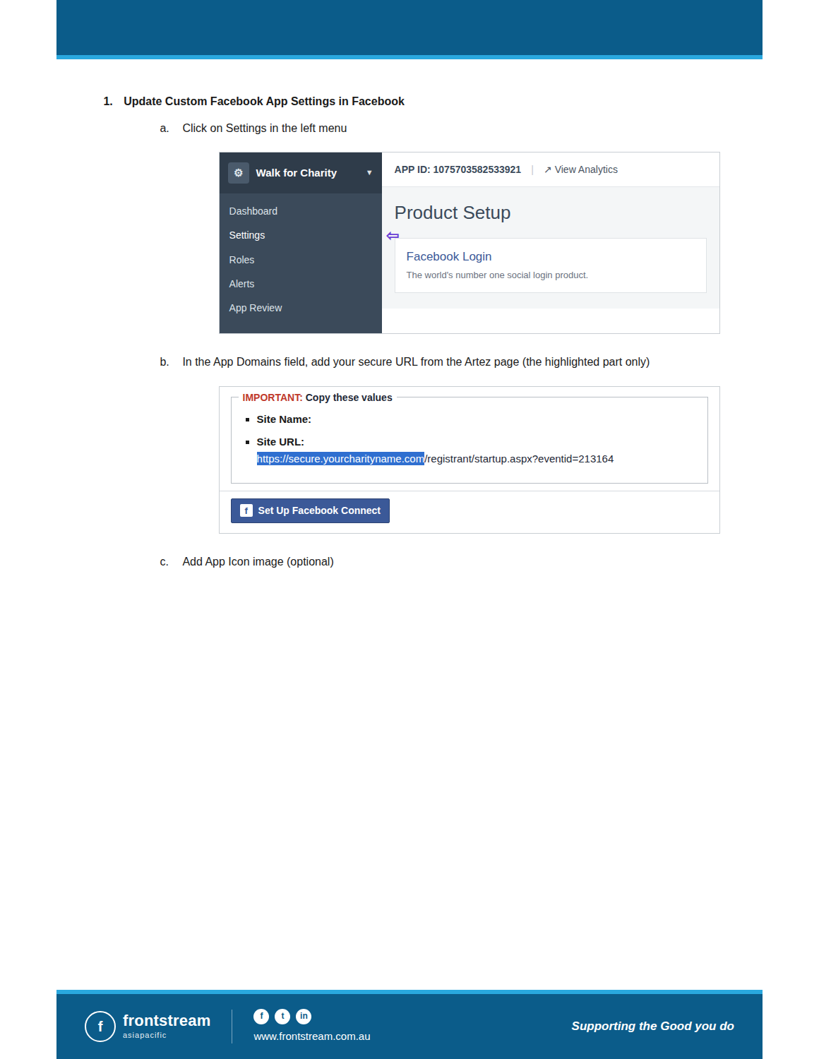Update Custom Facebook App Settings in Facebook
Click on Settings in the left menu
⚙ Walk for Charity ▼
Dashboard
Settings⇦
Roles
Alerts
App Review
APP ID: 1075703582533921 | ↗ View Analytics
Product Setup
Facebook Login
The world's number one social login product.
In the App Domains field, add your secure URL from the Artez page (the highlighted part only)
IMPORTANT: Copy these values
Site Name:
Site URL:
https://secure.yourcharityname.com/registrant/startup.aspx?eventid=213164
f Set Up Facebook Connect
Add App Icon image (optional)
f frontstream
asiapacific
f t in
www.frontstream.com.au
Supporting the Good you do